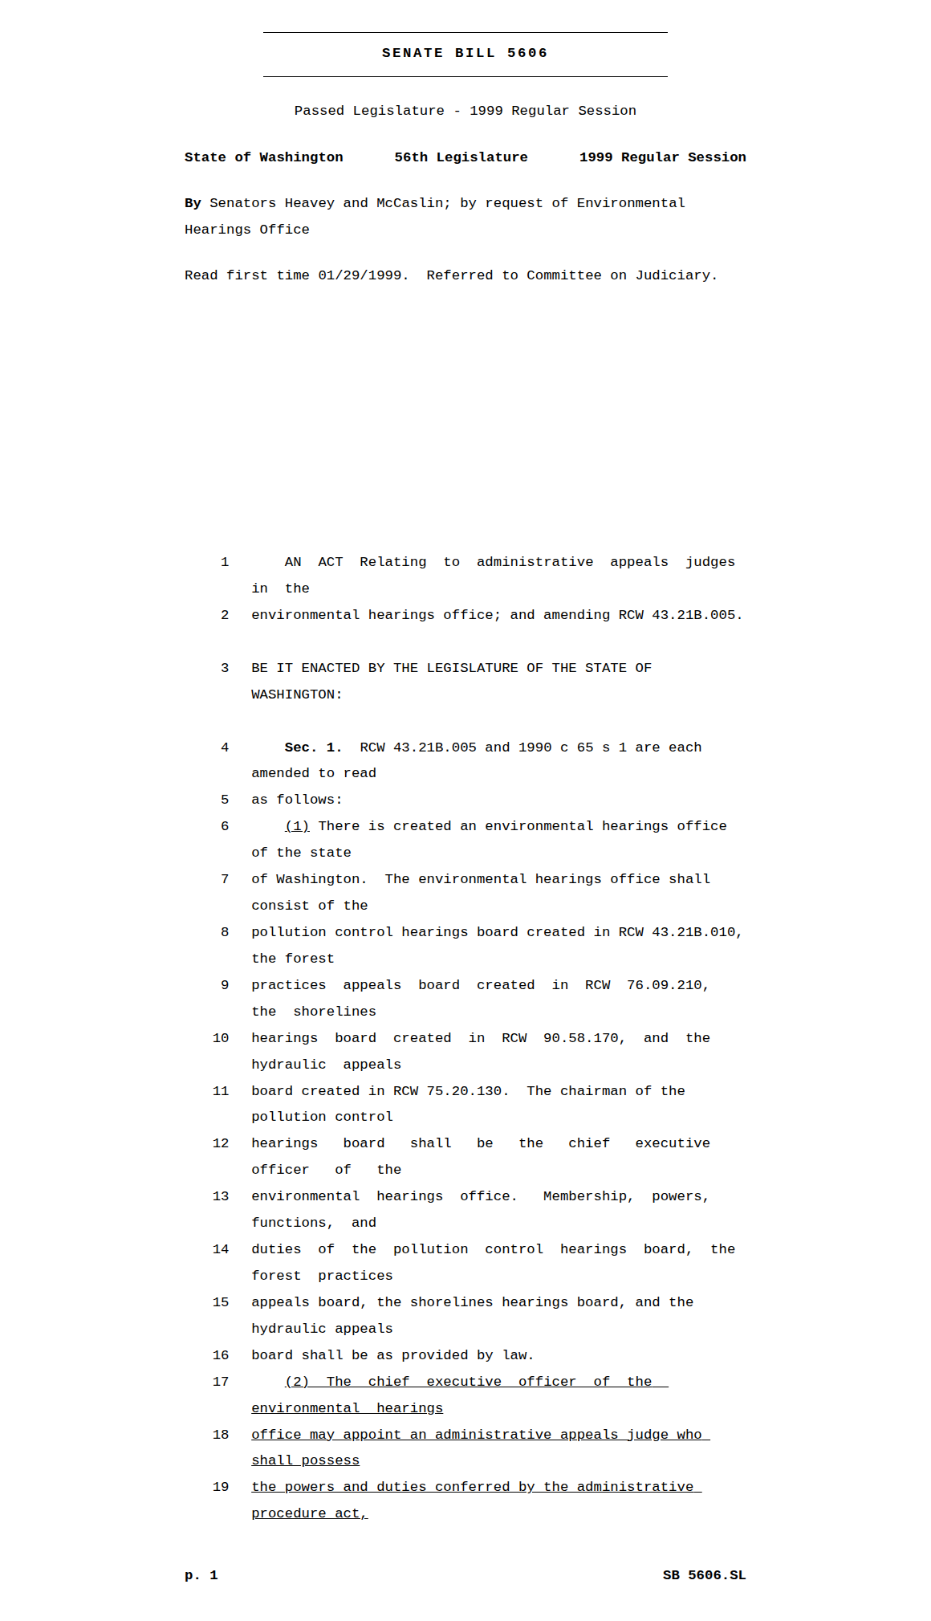SENATE BILL 5606
Passed Legislature - 1999 Regular Session
State of Washington 56th Legislature 1999 Regular Session
By Senators Heavey and McCaslin; by request of Environmental Hearings Office
Read first time 01/29/1999. Referred to Committee on Judiciary.
1 AN ACT Relating to administrative appeals judges in the
2 environmental hearings office; and amending RCW 43.21B.005.
3 BE IT ENACTED BY THE LEGISLATURE OF THE STATE OF WASHINGTON:
4 Sec. 1. RCW 43.21B.005 and 1990 c 65 s 1 are each amended to read
5 as follows:
6 (1) There is created an environmental hearings office of the state
7 of Washington. The environmental hearings office shall consist of the
8 pollution control hearings board created in RCW 43.21B.010, the forest
9 practices appeals board created in RCW 76.09.210, the shorelines
10 hearings board created in RCW 90.58.170, and the hydraulic appeals
11 board created in RCW 75.20.130. The chairman of the pollution control
12 hearings board shall be the chief executive officer of the
13 environmental hearings office. Membership, powers, functions, and
14 duties of the pollution control hearings board, the forest practices
15 appeals board, the shorelines hearings board, and the hydraulic appeals
16 board shall be as provided by law.
17 (2) The chief executive officer of the environmental hearings
18 office may appoint an administrative appeals judge who shall possess
19 the powers and duties conferred by the administrative procedure act,
p. 1 SB 5606.SL